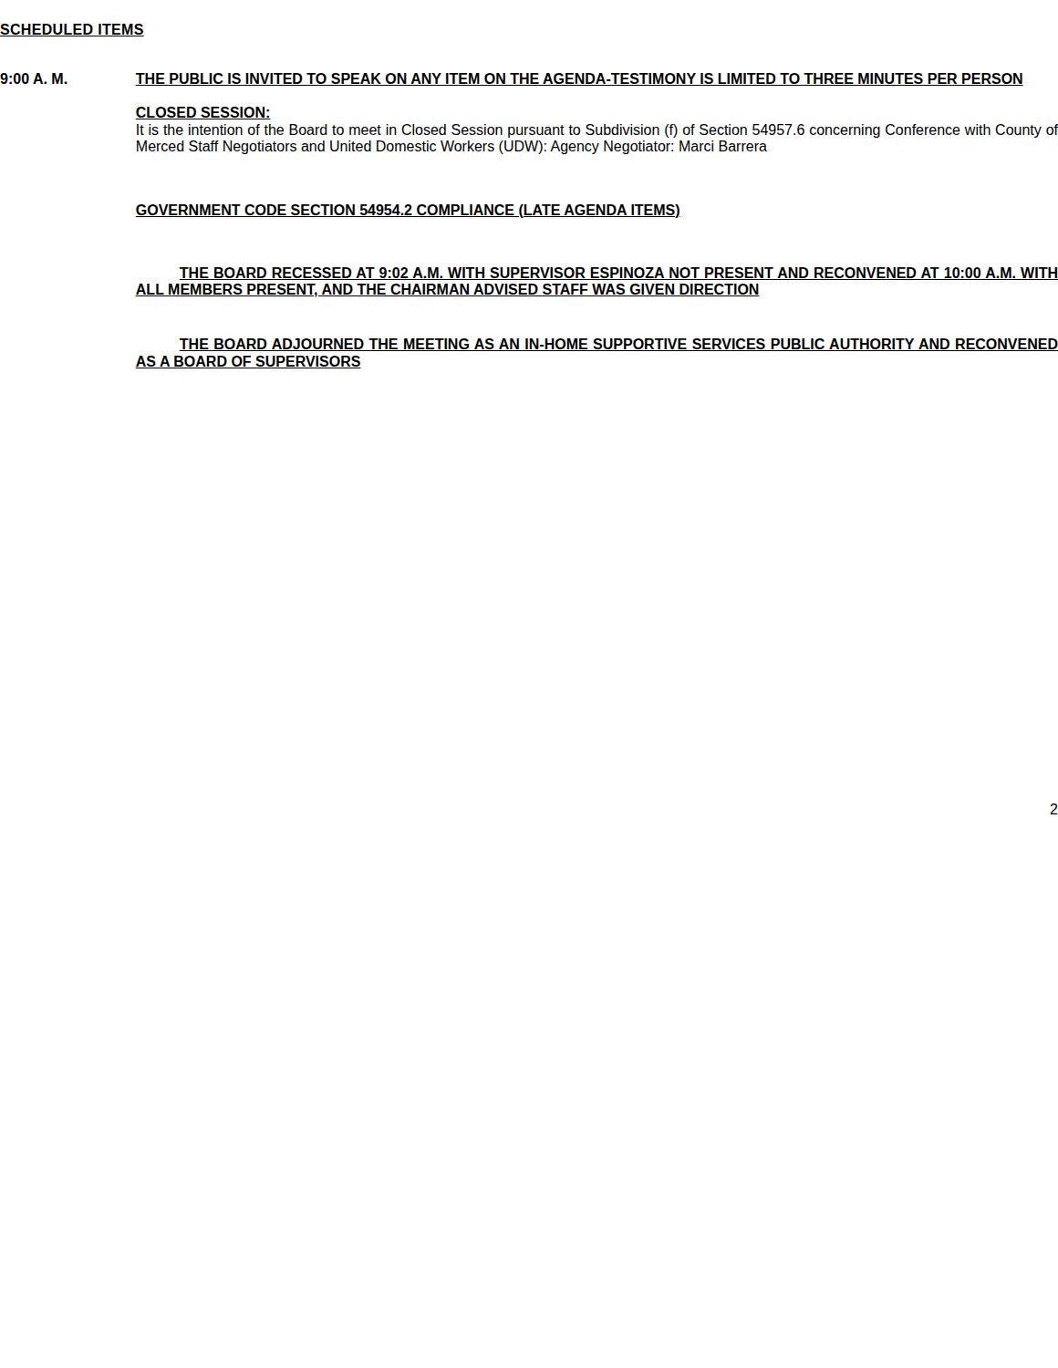SCHEDULED ITEMS
| 9:00 A. M. | THE PUBLIC IS INVITED TO SPEAK ON ANY ITEM ON THE AGENDA-TESTIMONY IS LIMITED TO THREE MINUTES PER PERSON CLOSED SESSION: It is the intention of the Board to meet in Closed Session pursuant to Subdivision (f) of Section 54957.6 concerning Conference with County of Merced Staff Negotiators and United Domestic Workers (UDW): Agency Negotiator: Marci Barrera GOVERNMENT CODE SECTION 54954.2 COMPLIANCE (LATE AGENDA ITEMS) THE BOARD RECESSED AT 9:02 A.M. WITH SUPERVISOR ESPINOZA NOT PRESENT AND RECONVENED AT 10:00 A.M. WITH ALL MEMBERS PRESENT, AND THE CHAIRMAN ADVISED STAFF WAS GIVEN DIRECTION THE BOARD ADJOURNED THE MEETING AS AN IN-HOME SUPPORTIVE SERVICES PUBLIC AUTHORITY AND RECONVENED AS A BOARD OF SUPERVISORS |
2